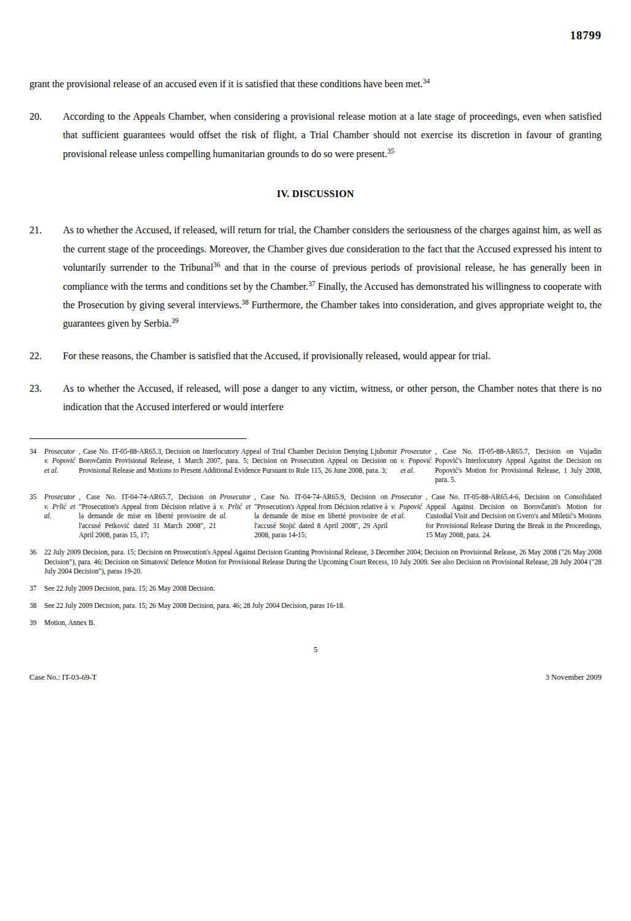18799
grant the provisional release of an accused even if it is satisfied that these conditions have been met.34
20.
According to the Appeals Chamber, when considering a provisional release motion at a late stage of proceedings, even when satisfied that sufficient guarantees would offset the risk of flight, a Trial Chamber should not exercise its discretion in favour of granting provisional release unless compelling humanitarian grounds to do so were present.35
IV. DISCUSSION
21.
As to whether the Accused, if released, will return for trial, the Chamber considers the seriousness of the charges against him, as well as the current stage of the proceedings. Moreover, the Chamber gives due consideration to the fact that the Accused expressed his intent to voluntarily surrender to the Tribunal36 and that in the course of previous periods of provisional release, he has generally been in compliance with the terms and conditions set by the Chamber.37 Finally, the Accused has demonstrated his willingness to cooperate with the Prosecution by giving several interviews.38 Furthermore, the Chamber takes into consideration, and gives appropriate weight to, the guarantees given by Serbia.39
22.
For these reasons, the Chamber is satisfied that the Accused, if provisionally released, would appear for trial.
23.
As to whether the Accused, if released, will pose a danger to any victim, witness, or other person, the Chamber notes that there is no indication that the Accused interfered or would interfere
34
Prosecutor v. Popović et al., Case No. IT-05-88-AR65.3, Decision on Interlocutory Appeal of Trial Chamber Decision Denying Ljubomir Borovčanin Provisional Release, 1 March 2007, para. 5; Decision on Prosecution Appeal on Decision on Provisional Release and Motions to Present Additional Evidence Pursuant to Rule 115, 26 June 2008, para. 3; Prosecutor v. Popović et al., Case No. IT-05-88-AR65.7, Decision on Vujadin Popović's Interlocutory Appeal Against the Decision on Popović's Motion for Provisional Release, 1 July 2008, para. 5.
35
Prosecutor v. Prlić et al., Case No. IT-04-74-AR65.7, Decision on "Prosecution's Appeal from Décision relative à la demande de mise en liberté provisoire de l'accusé Petković dated 31 March 2008", 21 April 2008, paras 15, 17; Prosecutor v. Prlić et al., Case No. IT-04-74-AR65.9, Decision on "Prosecution's Appeal from Décision relative à la demande de mise en liberté provisoire de l'accusé Stojić dated 8 April 2008", 29 April 2008, paras 14-15; Prosecutor v. Popović et al., Case No. IT-05-88-AR65.4-6, Decision on Consolidated Appeal Against Decision on Borovčanin's Motion for Custodial Visit and Decision on Gvero's and Miletić's Motions for Provisional Release During the Break in the Proceedings, 15 May 2008, para. 24.
36
22 July 2009 Decision, para. 15; Decision on Prosecution's Appeal Against Decision Granting Provisional Release, 3 December 2004; Decision on Provisional Release, 26 May 2008 ("26 May 2008 Decision"), para. 46; Decision on Simatović Defence Motion for Provisional Release During the Upcoming Court Recess, 10 July 2009. See also Decision on Provisional Release, 28 July 2004 ("28 July 2004 Decision"), paras 19-20.
37
See 22 July 2009 Decision, para. 15; 26 May 2008 Decision.
38
See 22 July 2009 Decision, para. 15; 26 May 2008 Decision, para. 46; 28 July 2004 Decision, paras 16-18.
39
Motion, Annex B.
5
Case No.: IT-03-69-T
3 November 2009